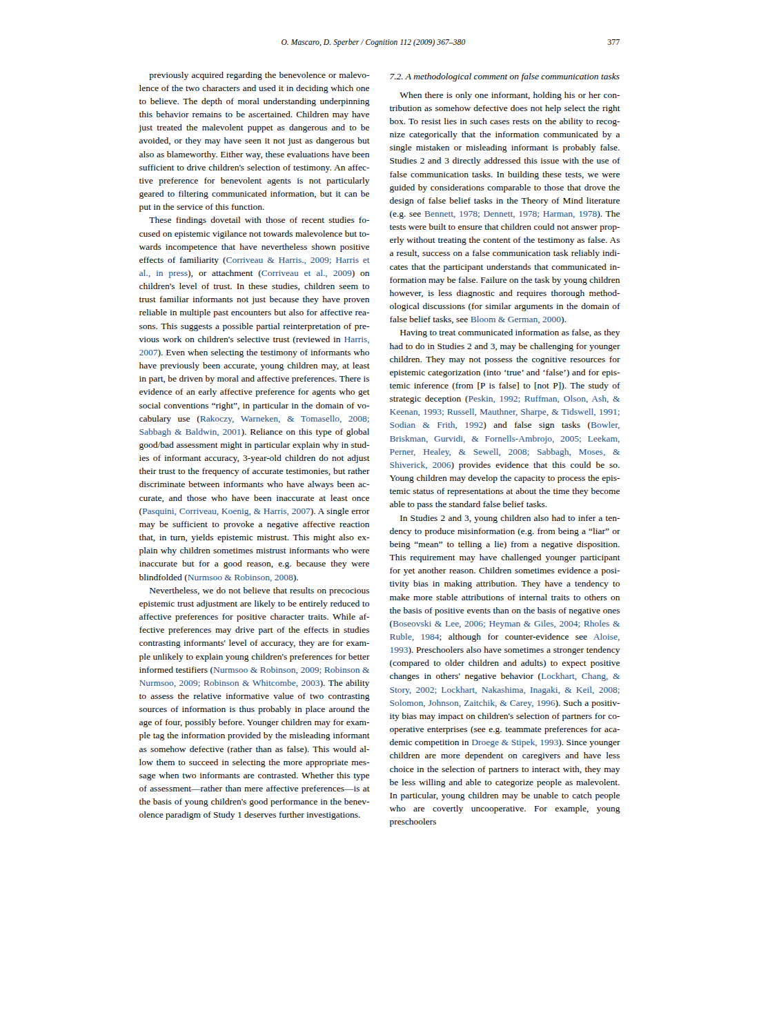377 O. Mascaro, D. Sperber / Cognition 112 (2009) 367–380
previously acquired regarding the benevolence or malevolence of the two characters and used it in deciding which one to believe. The depth of moral understanding underpinning this behavior remains to be ascertained. Children may have just treated the malevolent puppet as dangerous and to be avoided, or they may have seen it not just as dangerous but also as blameworthy. Either way, these evaluations have been sufficient to drive children's selection of testimony. An affective preference for benevolent agents is not particularly geared to filtering communicated information, but it can be put in the service of this function.
These findings dovetail with those of recent studies focused on epistemic vigilance not towards malevolence but towards incompetence that have nevertheless shown positive effects of familiarity (Corriveau & Harris., 2009; Harris et al., in press), or attachment (Corriveau et al., 2009) on children's level of trust. In these studies, children seem to trust familiar informants not just because they have proven reliable in multiple past encounters but also for affective reasons. This suggests a possible partial reinterpretation of previous work on children's selective trust (reviewed in Harris, 2007). Even when selecting the testimony of informants who have previously been accurate, young children may, at least in part, be driven by moral and affective preferences. There is evidence of an early affective preference for agents who get social conventions “right”, in particular in the domain of vocabulary use (Rakoczy, Warneken, & Tomasello, 2008; Sabbagh & Baldwin, 2001). Reliance on this type of global good/bad assessment might in particular explain why in studies of informant accuracy, 3-year-old children do not adjust their trust to the frequency of accurate testimonies, but rather discriminate between informants who have always been accurate, and those who have been inaccurate at least once (Pasquini, Corriveau, Koenig, & Harris, 2007). A single error may be sufficient to provoke a negative affective reaction that, in turn, yields epistemic mistrust. This might also explain why children sometimes mistrust informants who were inaccurate but for a good reason, e.g. because they were blindfolded (Nurmsoo & Robinson, 2008).
Nevertheless, we do not believe that results on precocious epistemic trust adjustment are likely to be entirely reduced to affective preferences for positive character traits. While affective preferences may drive part of the effects in studies contrasting informants' level of accuracy, they are for example unlikely to explain young children's preferences for better informed testifiers (Nurmsoo & Robinson, 2009; Robinson & Nurmsoo, 2009; Robinson & Whitcombe, 2003). The ability to assess the relative informative value of two contrasting sources of information is thus probably in place around the age of four, possibly before. Younger children may for example tag the information provided by the misleading informant as somehow defective (rather than as false). This would allow them to succeed in selecting the more appropriate message when two informants are contrasted. Whether this type of assessment—rather than mere affective preferences—is at the basis of young children's good performance in the benevolence paradigm of Study 1 deserves further investigations.
7.2. A methodological comment on false communication tasks
When there is only one informant, holding his or her contribution as somehow defective does not help select the right box. To resist lies in such cases rests on the ability to recognize categorically that the information communicated by a single mistaken or misleading informant is probably false. Studies 2 and 3 directly addressed this issue with the use of false communication tasks. In building these tests, we were guided by considerations comparable to those that drove the design of false belief tasks in the Theory of Mind literature (e.g. see Bennett, 1978; Dennett, 1978; Harman, 1978). The tests were built to ensure that children could not answer properly without treating the content of the testimony as false. As a result, success on a false communication task reliably indicates that the participant understands that communicated information may be false. Failure on the task by young children however, is less diagnostic and requires thorough methodological discussions (for similar arguments in the domain of false belief tasks, see Bloom & German, 2000).
Having to treat communicated information as false, as they had to do in Studies 2 and 3, may be challenging for younger children. They may not possess the cognitive resources for epistemic categorization (into ‘true’ and ‘false’) and for epistemic inference (from [P is false] to [not P]). The study of strategic deception (Peskin, 1992; Ruffman, Olson, Ash, & Keenan, 1993; Russell, Mauthner, Sharpe, & Tidswell, 1991; Sodian & Frith, 1992) and false sign tasks (Bowler, Briskman, Gurvidi, & Fornells-Ambrojo, 2005; Leekam, Perner, Healey, & Sewell, 2008; Sabbagh, Moses, & Shiverick, 2006) provides evidence that this could be so. Young children may develop the capacity to process the epistemic status of representations at about the time they become able to pass the standard false belief tasks.
In Studies 2 and 3, young children also had to infer a tendency to produce misinformation (e.g. from being a “liar” or being “mean” to telling a lie) from a negative disposition. This requirement may have challenged younger participant for yet another reason. Children sometimes evidence a positivity bias in making attribution. They have a tendency to make more stable attributions of internal traits to others on the basis of positive events than on the basis of negative ones (Boseovski & Lee, 2006; Heyman & Giles, 2004; Rholes & Ruble, 1984; although for counter-evidence see Aloise, 1993). Preschoolers also have sometimes a stronger tendency (compared to older children and adults) to expect positive changes in others' negative behavior (Lockhart, Chang, & Story, 2002; Lockhart, Nakashima, Inagaki, & Keil, 2008; Solomon, Johnson, Zaitchik, & Carey, 1996). Such a positivity bias may impact on children's selection of partners for cooperative enterprises (see e.g. teammate preferences for academic competition in Droege & Stipek, 1993). Since younger children are more dependent on caregivers and have less choice in the selection of partners to interact with, they may be less willing and able to categorize people as malevolent. In particular, young children may be unable to catch people who are covertly uncooperative. For example, young preschoolers